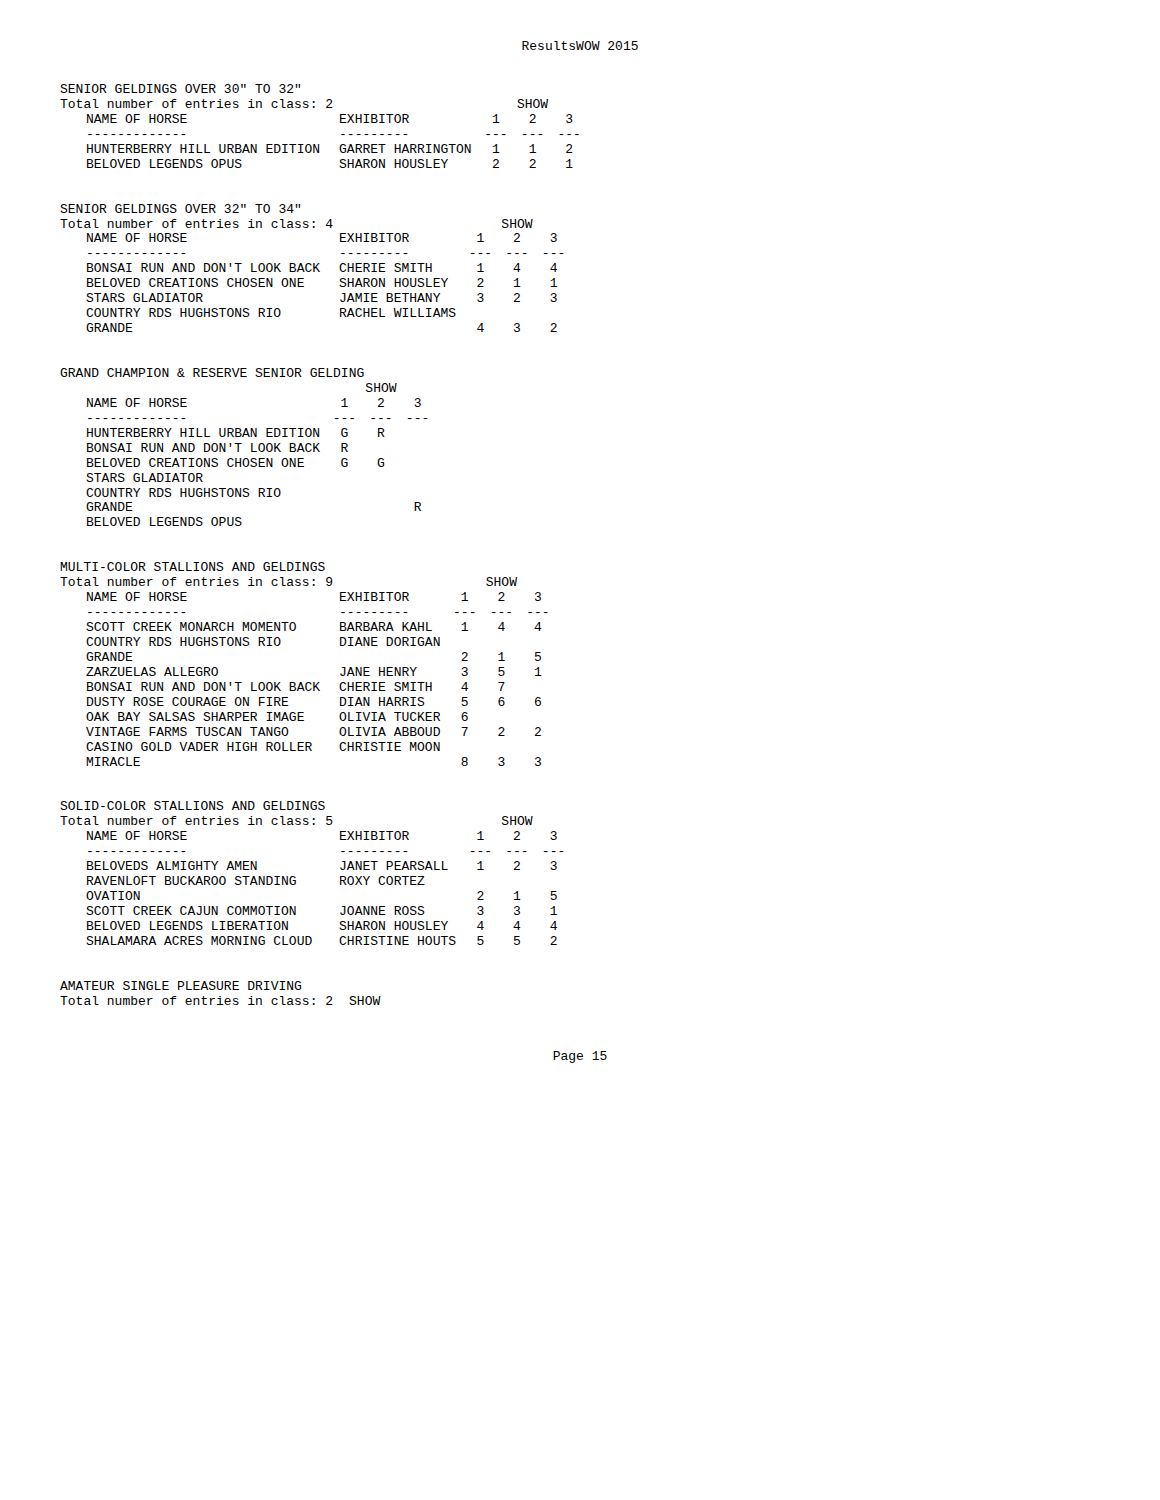ResultsWOW 2015
SENIOR GELDINGS OVER 30" TO 32"
| Total number of entries in class: 2 | | SHOW |
| NAME OF HORSE | EXHIBITOR | 1 | 2 | 3 |
| ------------- | --------- | --- | --- | --- |
| HUNTERBERRY HILL URBAN EDITION | GARRET HARRINGTON | 1 | 1 | 2 |
| BELOVED LEGENDS OPUS | SHARON HOUSLEY | 2 | 2 | 1 |
SENIOR GELDINGS OVER 32" TO 34"
| Total number of entries in class: 4 | | SHOW |
| NAME OF HORSE | EXHIBITOR | 1 | 2 | 3 |
| ------------- | --------- | --- | --- | --- |
| BONSAI RUN AND DON'T LOOK BACK | CHERIE SMITH | 1 | 4 | 4 |
| BELOVED CREATIONS CHOSEN ONE | SHARON HOUSLEY | 2 | 1 | 1 |
| STARS GLADIATOR | JAMIE BETHANY | 3 | 2 | 3 |
| COUNTRY RDS HUGHSTONS RIO | RACHEL WILLIAMS | | | |
| GRANDE | | 4 | 3 | 2 |
GRAND CHAMPION & RESERVE SENIOR GELDING
| | SHOW |
| NAME OF HORSE | 1 | 2 | 3 |
| ------------- | --- | --- | --- |
| HUNTERBERRY HILL URBAN EDITION | G | R | |
| BONSAI RUN AND DON'T LOOK BACK | R | | |
| BELOVED CREATIONS CHOSEN ONE | G | G | |
| STARS GLADIATOR | | | |
| COUNTRY RDS HUGHSTONS RIO | | | |
| GRANDE | | | R |
| BELOVED LEGENDS OPUS | | | |
MULTI-COLOR STALLIONS AND GELDINGS
| Total number of entries in class: 9 | | SHOW |
| NAME OF HORSE | EXHIBITOR | 1 | 2 | 3 |
| ------------- | --------- | --- | --- | --- |
| SCOTT CREEK MONARCH MOMENTO | BARBARA KAHL | 1 | 4 | 4 |
| COUNTRY RDS HUGHSTONS RIO | DIANE DORIGAN | | | |
| GRANDE | | 2 | 1 | 5 |
| ZARZUELAS ALLEGRO | JANE HENRY | 3 | 5 | 1 |
| BONSAI RUN AND DON'T LOOK BACK | CHERIE SMITH | 4 | 7 | |
| DUSTY ROSE COURAGE ON FIRE | DIAN HARRIS | 5 | 6 | 6 |
| OAK BAY SALSAS SHARPER IMAGE | OLIVIA TUCKER | 6 | | |
| VINTAGE FARMS TUSCAN TANGO | OLIVIA ABBOUD | 7 | 2 | 2 |
| CASINO GOLD VADER HIGH ROLLER | CHRISTIE MOON | | | |
| MIRACLE | | 8 | 3 | 3 |
SOLID-COLOR STALLIONS AND GELDINGS
| Total number of entries in class: 5 | | SHOW |
| NAME OF HORSE | EXHIBITOR | 1 | 2 | 3 |
| ------------- | --------- | --- | --- | --- |
| BELOVEDS ALMIGHTY AMEN | JANET PEARSALL | 1 | 2 | 3 |
| RAVENLOFT BUCKAROO STANDING | ROXY CORTEZ | | | |
| OVATION | | 2 | 1 | 5 |
| SCOTT CREEK CAJUN COMMOTION | JOANNE ROSS | 3 | 3 | 1 |
| BELOVED LEGENDS LIBERATION | SHARON HOUSLEY | 4 | 4 | 4 |
| SHALAMARA ACRES MORNING CLOUD | CHRISTINE HOUTS | 5 | 5 | 2 |
AMATEUR SINGLE PLEASURE DRIVING
| Total number of entries in class: 2 | | SHOW |
Page 15